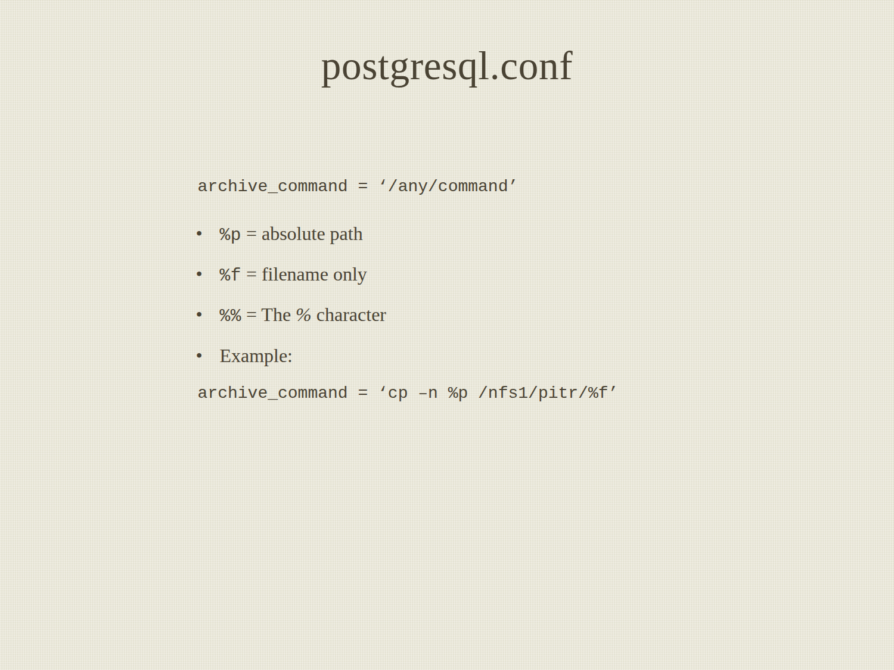postgresql.conf
archive_command = ‘/any/command’
%p = absolute path
%f = filename only
%% = The % character
Example:
archive_command = ‘cp –n %p /nfs1/pitr/%f’